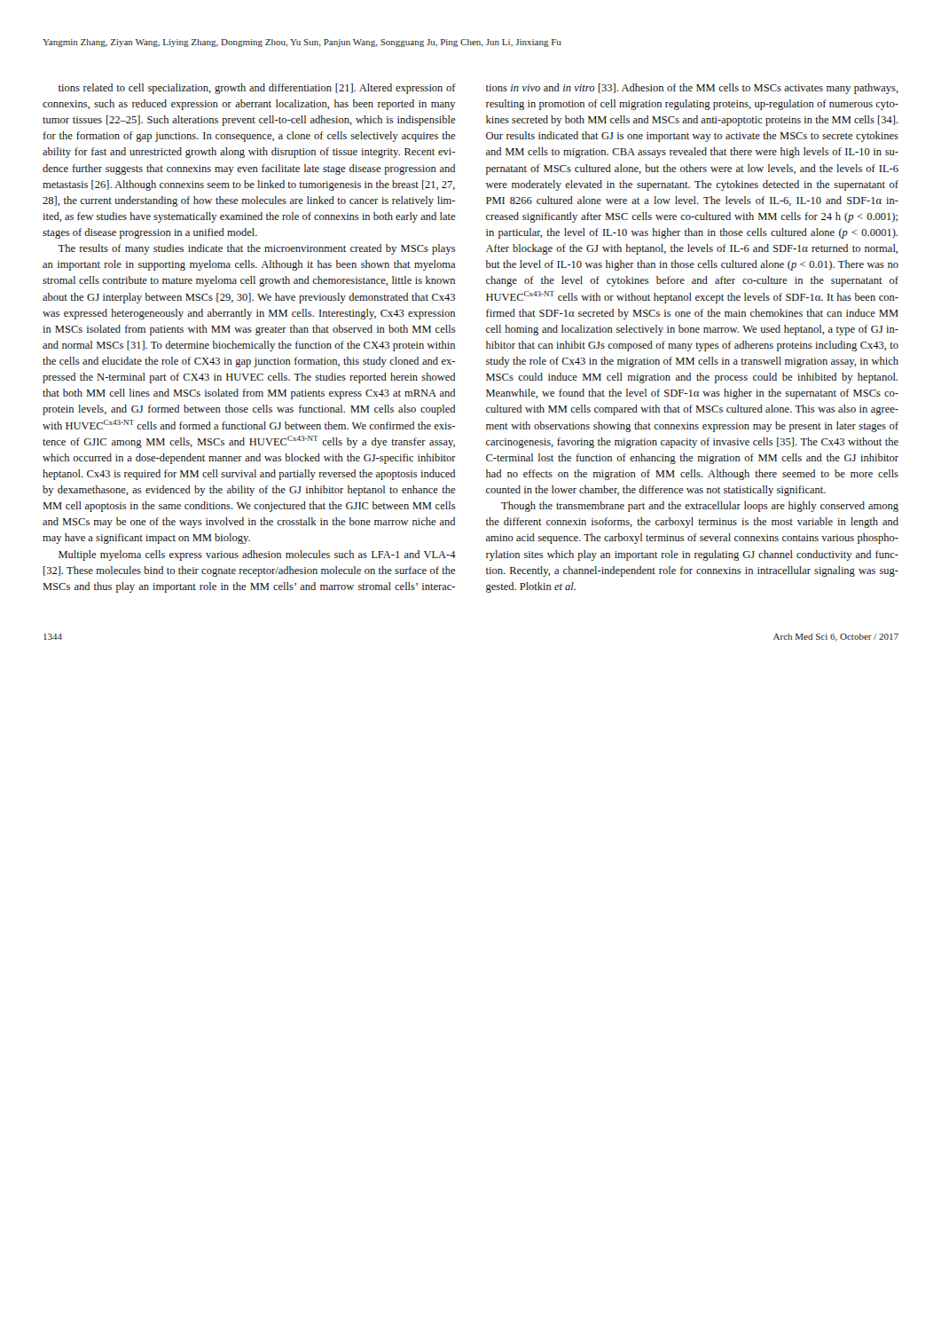Yangmin Zhang, Ziyan Wang, Liying Zhang, Dongming Zhou, Yu Sun, Panjun Wang, Songguang Ju, Ping Chen, Jun Li, Jinxiang Fu
tions related to cell specialization, growth and differentiation [21]. Altered expression of connexins, such as reduced expression or aberrant localization, has been reported in many tumor tissues [22–25]. Such alterations prevent cell-to-cell adhesion, which is indispensible for the formation of gap junctions. In consequence, a clone of cells selectively acquires the ability for fast and unrestricted growth along with disruption of tissue integrity. Recent evidence further suggests that connexins may even facilitate late stage disease progression and metastasis [26]. Although connexins seem to be linked to tumorigenesis in the breast [21, 27, 28], the current understanding of how these molecules are linked to cancer is relatively limited, as few studies have systematically examined the role of connexins in both early and late stages of disease progression in a unified model.
The results of many studies indicate that the microenvironment created by MSCs plays an important role in supporting myeloma cells. Although it has been shown that myeloma stromal cells contribute to mature myeloma cell growth and chemoresistance, little is known about the GJ interplay between MSCs [29, 30]. We have previously demonstrated that Cx43 was expressed heterogeneously and aberrantly in MM cells. Interestingly, Cx43 expression in MSCs isolated from patients with MM was greater than that observed in both MM cells and normal MSCs [31]. To determine biochemically the function of the CX43 protein within the cells and elucidate the role of CX43 in gap junction formation, this study cloned and expressed the N-terminal part of CX43 in HUVEC cells. The studies reported herein showed that both MM cell lines and MSCs isolated from MM patients express Cx43 at mRNA and protein levels, and GJ formed between those cells was functional. MM cells also coupled with HUVECCx43-NT cells and formed a functional GJ between them. We confirmed the existence of GJIC among MM cells, MSCs and HUVECCx43-NT cells by a dye transfer assay, which occurred in a dose-dependent manner and was blocked with the GJ-specific inhibitor heptanol. Cx43 is required for MM cell survival and partially reversed the apoptosis induced by dexamethasone, as evidenced by the ability of the GJ inhibitor heptanol to enhance the MM cell apoptosis in the same conditions. We conjectured that the GJIC between MM cells and MSCs may be one of the ways involved in the crosstalk in the bone marrow niche and may have a significant impact on MM biology.
Multiple myeloma cells express various adhesion molecules such as LFA-1 and VLA-4 [32]. These molecules bind to their cognate receptor/adhesion molecule on the surface of the MSCs and thus play an important role in the MM cells’ and marrow stromal cells’ interactions in vivo and in vitro [33]. Adhesion of the MM cells to MSCs activates many pathways, resulting in promotion of cell migration regulating proteins, up-regulation of numerous cytokines secreted by both MM cells and MSCs and anti-apoptotic proteins in the MM cells [34]. Our results indicated that GJ is one important way to activate the MSCs to secrete cytokines and MM cells to migration. CBA assays revealed that there were high levels of IL-10 in supernatant of MSCs cultured alone, but the others were at low levels, and the levels of IL-6 were moderately elevated in the supernatant. The cytokines detected in the supernatant of PMI 8266 cultured alone were at a low level. The levels of IL-6, IL-10 and SDF-1α increased significantly after MSC cells were co-cultured with MM cells for 24 h (p < 0.001); in particular, the level of IL-10 was higher than in those cells cultured alone (p < 0.0001). After blockage of the GJ with heptanol, the levels of IL-6 and SDF-1α returned to normal, but the level of IL-10 was higher than in those cells cultured alone (p < 0.01). There was no change of the level of cytokines before and after co-culture in the supernatant of HUVECCx43-NT cells with or without heptanol except the levels of SDF-1α. It has been confirmed that SDF-1α secreted by MSCs is one of the main chemokines that can induce MM cell homing and localization selectively in bone marrow. We used heptanol, a type of GJ inhibitor that can inhibit GJs composed of many types of adherens proteins including Cx43, to study the role of Cx43 in the migration of MM cells in a transwell migration assay, in which MSCs could induce MM cell migration and the process could be inhibited by heptanol. Meanwhile, we found that the level of SDF-1α was higher in the supernatant of MSCs co-cultured with MM cells compared with that of MSCs cultured alone. This was also in agreement with observations showing that connexins expression may be present in later stages of carcinogenesis, favoring the migration capacity of invasive cells [35]. The Cx43 without the C-terminal lost the function of enhancing the migration of MM cells and the GJ inhibitor had no effects on the migration of MM cells. Although there seemed to be more cells counted in the lower chamber, the difference was not statistically significant.
Though the transmembrane part and the extracellular loops are highly conserved among the different connexin isoforms, the carboxyl terminus is the most variable in length and amino acid sequence. The carboxyl terminus of several connexins contains various phosphorylation sites which play an important role in regulating GJ channel conductivity and function. Recently, a channel-independent role for connexins in intracellular signaling was suggested. Plotkin et al.
1344 Arch Med Sci 6, October / 2017